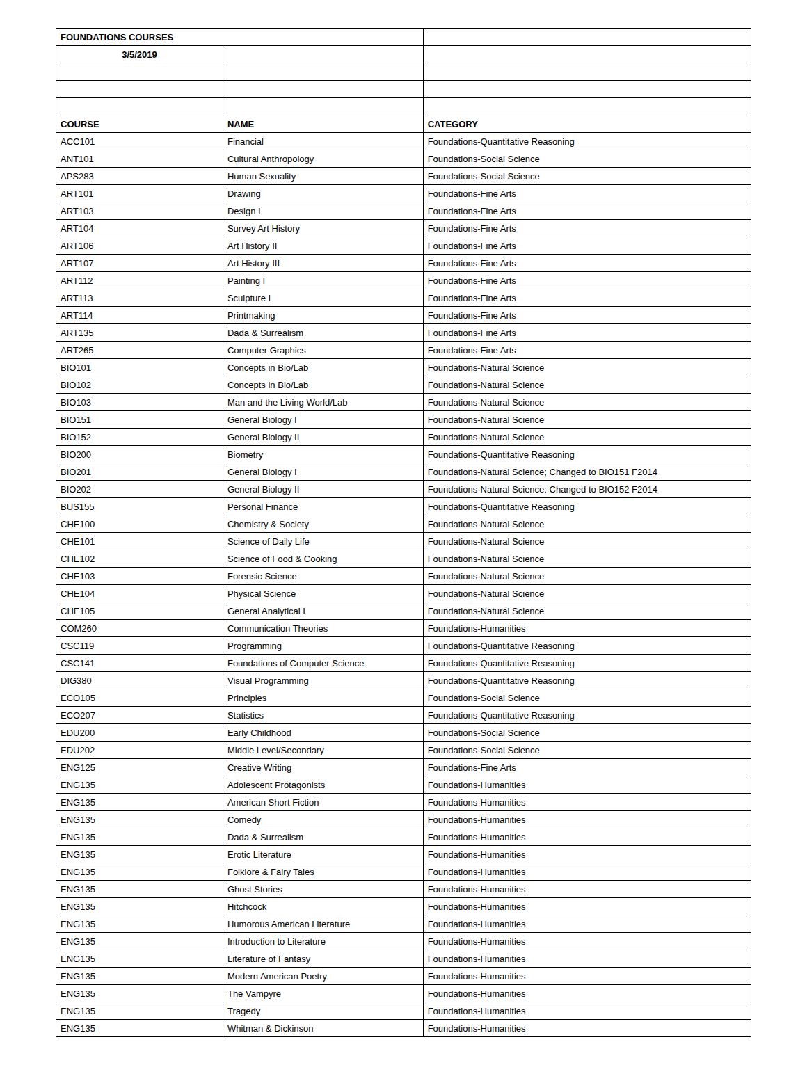| FOUNDATIONS COURSES | | |
| 3/5/2019 | | |
| COURSE | NAME | CATEGORY |
| ACC101 | Financial | Foundations-Quantitative Reasoning |
| ANT101 | Cultural Anthropology | Foundations-Social Science |
| APS283 | Human Sexuality | Foundations-Social Science |
| ART101 | Drawing | Foundations-Fine Arts |
| ART103 | Design I | Foundations-Fine Arts |
| ART104 | Survey Art History | Foundations-Fine Arts |
| ART106 | Art History II | Foundations-Fine Arts |
| ART107 | Art History III | Foundations-Fine Arts |
| ART112 | Painting I | Foundations-Fine Arts |
| ART113 | Sculpture I | Foundations-Fine Arts |
| ART114 | Printmaking | Foundations-Fine Arts |
| ART135 | Dada & Surrealism | Foundations-Fine Arts |
| ART265 | Computer Graphics | Foundations-Fine Arts |
| BIO101 | Concepts in Bio/Lab | Foundations-Natural Science |
| BIO102 | Concepts in Bio/Lab | Foundations-Natural Science |
| BIO103 | Man and the Living World/Lab | Foundations-Natural Science |
| BIO151 | General Biology I | Foundations-Natural Science |
| BIO152 | General Biology II | Foundations-Natural Science |
| BIO200 | Biometry | Foundations-Quantitative Reasoning |
| BIO201 | General Biology I | Foundations-Natural Science; Changed to BIO151 F2014 |
| BIO202 | General Biology II | Foundations-Natural Science: Changed to BIO152 F2014 |
| BUS155 | Personal Finance | Foundations-Quantitative Reasoning |
| CHE100 | Chemistry & Society | Foundations-Natural Science |
| CHE101 | Science of Daily Life | Foundations-Natural Science |
| CHE102 | Science of Food & Cooking | Foundations-Natural Science |
| CHE103 | Forensic Science | Foundations-Natural Science |
| CHE104 | Physical Science | Foundations-Natural Science |
| CHE105 | General Analytical I | Foundations-Natural Science |
| COM260 | Communication Theories | Foundations-Humanities |
| CSC119 | Programming | Foundations-Quantitative Reasoning |
| CSC141 | Foundations of Computer Science | Foundations-Quantitative Reasoning |
| DIG380 | Visual Programming | Foundations-Quantitative Reasoning |
| ECO105 | Principles | Foundations-Social Science |
| ECO207 | Statistics | Foundations-Quantitative Reasoning |
| EDU200 | Early Childhood | Foundations-Social Science |
| EDU202 | Middle Level/Secondary | Foundations-Social Science |
| ENG125 | Creative Writing | Foundations-Fine Arts |
| ENG135 | Adolescent Protagonists | Foundations-Humanities |
| ENG135 | American Short Fiction | Foundations-Humanities |
| ENG135 | Comedy | Foundations-Humanities |
| ENG135 | Dada & Surrealism | Foundations-Humanities |
| ENG135 | Erotic Literature | Foundations-Humanities |
| ENG135 | Folklore & Fairy Tales | Foundations-Humanities |
| ENG135 | Ghost Stories | Foundations-Humanities |
| ENG135 | Hitchcock | Foundations-Humanities |
| ENG135 | Humorous American Literature | Foundations-Humanities |
| ENG135 | Introduction to Literature | Foundations-Humanities |
| ENG135 | Literature of Fantasy | Foundations-Humanities |
| ENG135 | Modern American Poetry | Foundations-Humanities |
| ENG135 | The Vampyre | Foundations-Humanities |
| ENG135 | Tragedy | Foundations-Humanities |
| ENG135 | Whitman & Dickinson | Foundations-Humanities |